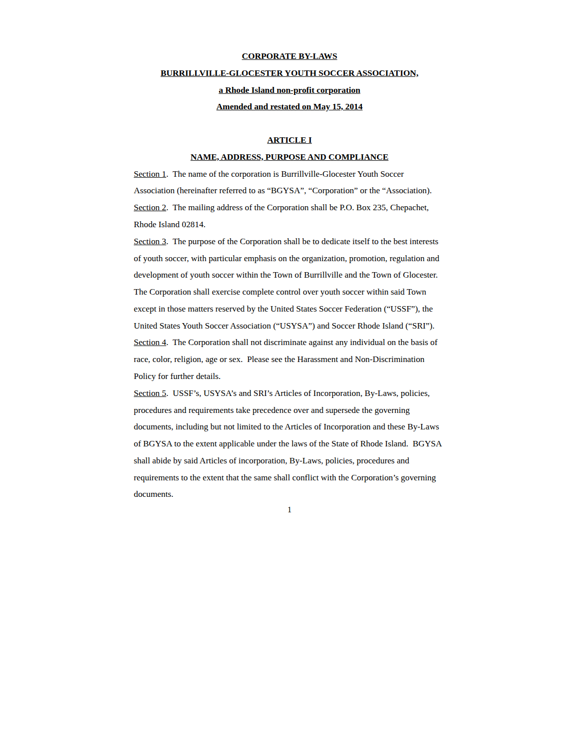CORPORATE BY-LAWS
BURRILLVILLE-GLOCESTER YOUTH SOCCER ASSOCIATION,
a Rhode Island non-profit corporation
Amended and restated on May 15, 2014
ARTICLE I
NAME, ADDRESS, PURPOSE AND COMPLIANCE
Section 1. The name of the corporation is Burrillville-Glocester Youth Soccer Association (hereinafter referred to as “BGYSA”, “Corporation” or the “Association).
Section 2. The mailing address of the Corporation shall be P.O. Box 235, Chepachet, Rhode Island 02814.
Section 3. The purpose of the Corporation shall be to dedicate itself to the best interests of youth soccer, with particular emphasis on the organization, promotion, regulation and development of youth soccer within the Town of Burrillville and the Town of Glocester. The Corporation shall exercise complete control over youth soccer within said Town except in those matters reserved by the United States Soccer Federation (“USSF”), the United States Youth Soccer Association (“USYSA”) and Soccer Rhode Island (“SRI”).
Section 4. The Corporation shall not discriminate against any individual on the basis of race, color, religion, age or sex. Please see the Harassment and Non-Discrimination Policy for further details.
Section 5. USSF’s, USYSA’s and SRI’s Articles of Incorporation, By-Laws, policies, procedures and requirements take precedence over and supersede the governing documents, including but not limited to the Articles of Incorporation and these By-Laws of BGYSA to the extent applicable under the laws of the State of Rhode Island. BGYSA shall abide by said Articles of incorporation, By-Laws, policies, procedures and requirements to the extent that the same shall conflict with the Corporation’s governing documents.
1